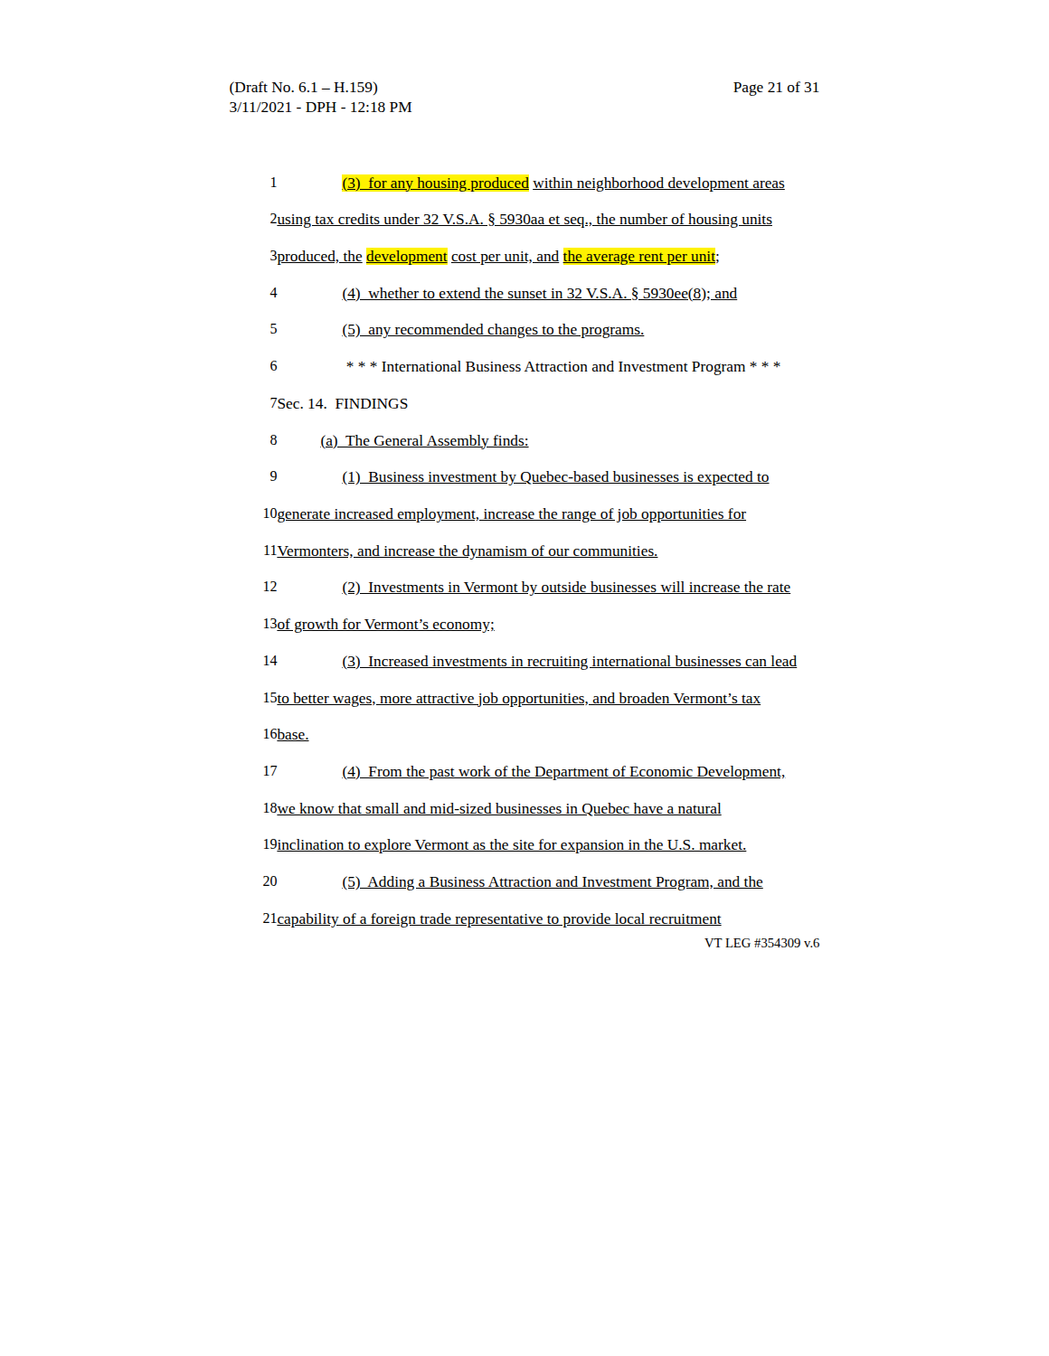(Draft No. 6.1 – H.159)
3/11/2021 - DPH - 12:18 PM
Page 21 of 31
| 1 | (3) for any housing produced within neighborhood development areas |
| 2 | using tax credits under 32 V.S.A. § 5930aa et seq., the number of housing units |
| 3 | produced, the development cost per unit, and the average rent per unit ; |
| 4 | (4) whether to extend the sunset in 32 V.S.A. § 5930ee(8); and |
| 5 | (5) any recommended changes to the programs. |
| 6 | * * * International Business Attraction and Investment Program * * * |
| 7 | Sec. 14. FINDINGS |
| 8 | (a) The General Assembly finds: |
| 9 | (1) Business investment by Quebec-based businesses is expected to |
| 10 | generate increased employment, increase the range of job opportunities for |
| 11 | Vermonters, and increase the dynamism of our communities. |
| 12 | (2) Investments in Vermont by outside businesses will increase the rate |
| 13 | of growth for Vermont’s economy; |
| 14 | (3) Increased investments in recruiting international businesses can lead |
| 15 | to better wages, more attractive job opportunities, and broaden Vermont’s tax |
| 16 | base. |
| 17 | (4) From the past work of the Department of Economic Development, |
| 18 | we know that small and mid-sized businesses in Quebec have a natural |
| 19 | inclination to explore Vermont as the site for expansion in the U.S. market. |
| 20 | (5) Adding a Business Attraction and Investment Program, and the |
| 21 | capability of a foreign trade representative to provide local recruitment |
VT LEG #354309 v.6